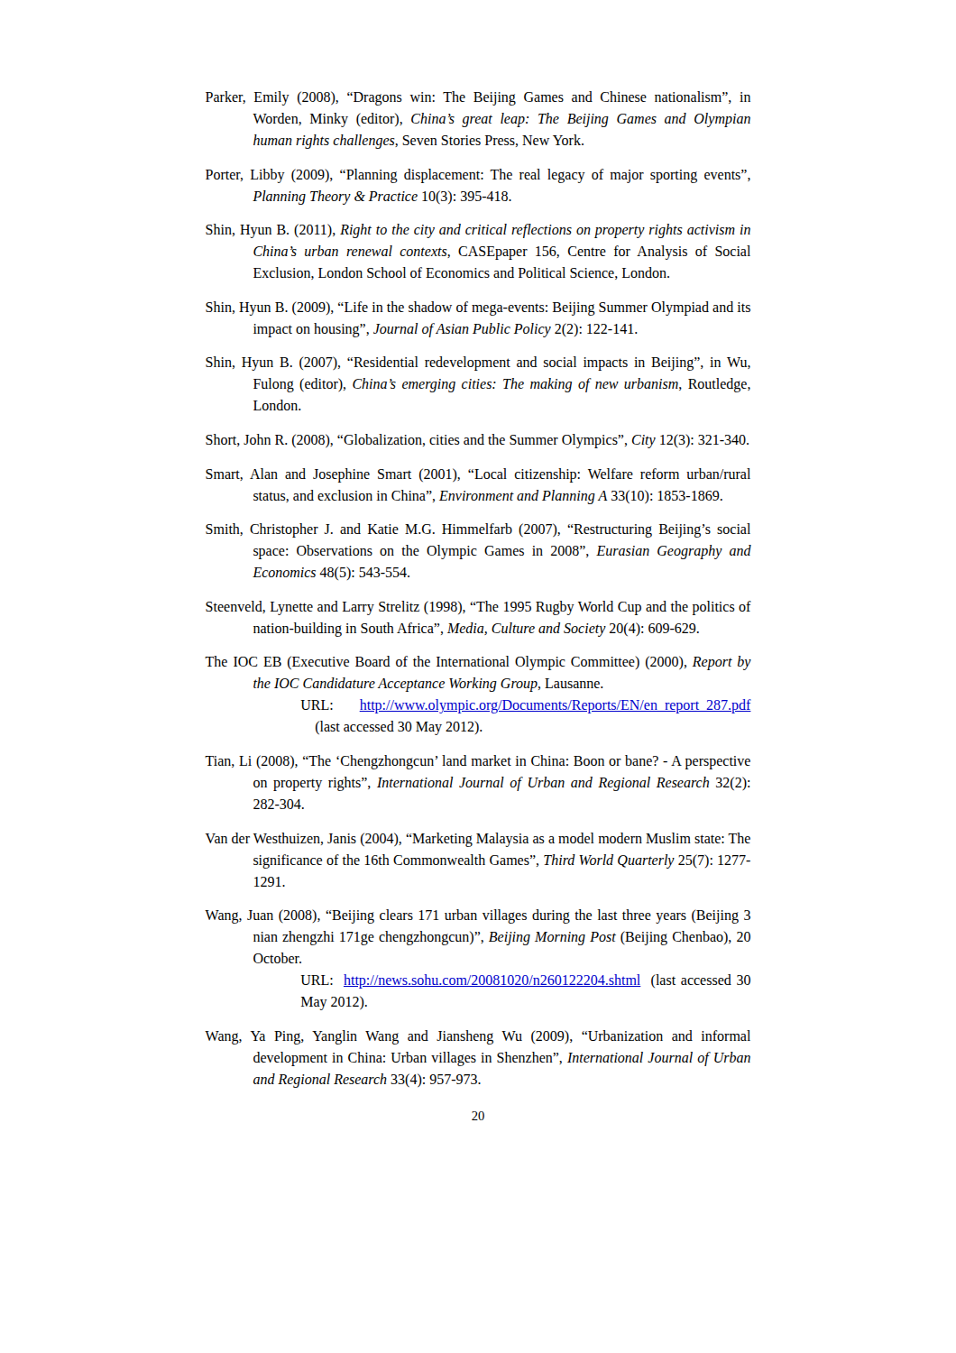Parker, Emily (2008), “Dragons win: The Beijing Games and Chinese nationalism”, in Worden, Minky (editor), China’s great leap: The Beijing Games and Olympian human rights challenges, Seven Stories Press, New York.
Porter, Libby (2009), “Planning displacement: The real legacy of major sporting events”, Planning Theory & Practice 10(3): 395-418.
Shin, Hyun B. (2011), Right to the city and critical reflections on property rights activism in China’s urban renewal contexts, CASEpaper 156, Centre for Analysis of Social Exclusion, London School of Economics and Political Science, London.
Shin, Hyun B. (2009), “Life in the shadow of mega-events: Beijing Summer Olympiad and its impact on housing”, Journal of Asian Public Policy 2(2): 122-141.
Shin, Hyun B. (2007), “Residential redevelopment and social impacts in Beijing”, in Wu, Fulong (editor), China’s emerging cities: The making of new urbanism, Routledge, London.
Short, John R. (2008), “Globalization, cities and the Summer Olympics”, City 12(3): 321-340.
Smart, Alan and Josephine Smart (2001), “Local citizenship: Welfare reform urban/rural status, and exclusion in China”, Environment and Planning A 33(10): 1853-1869.
Smith, Christopher J. and Katie M.G. Himmelfarb (2007), “Restructuring Beijing’s social space: Observations on the Olympic Games in 2008”, Eurasian Geography and Economics 48(5): 543-554.
Steenveld, Lynette and Larry Strelitz (1998), “The 1995 Rugby World Cup and the politics of nation-building in South Africa”, Media, Culture and Society 20(4): 609-629.
The IOC EB (Executive Board of the International Olympic Committee) (2000), Report by the IOC Candidature Acceptance Working Group, Lausanne.
URL: http://www.olympic.org/Documents/Reports/EN/en_report_287.pdf (last accessed 30 May 2012).
Tian, Li (2008), “The ‘Chengzhongcun’ land market in China: Boon or bane? - A perspective on property rights”, International Journal of Urban and Regional Research 32(2): 282-304.
Van der Westhuizen, Janis (2004), “Marketing Malaysia as a model modern Muslim state: The significance of the 16th Commonwealth Games”, Third World Quarterly 25(7): 1277-1291.
Wang, Juan (2008), “Beijing clears 171 urban villages during the last three years (Beijing 3 nian zhengzhi 171ge chengzhongcun)”, Beijing Morning Post (Beijing Chenbao), 20 October.
URL: http://news.sohu.com/20081020/n260122204.shtml (last accessed 30 May 2012).
Wang, Ya Ping, Yanglin Wang and Jiansheng Wu (2009), “Urbanization and informal development in China: Urban villages in Shenzhen”, International Journal of Urban and Regional Research 33(4): 957-973.
20